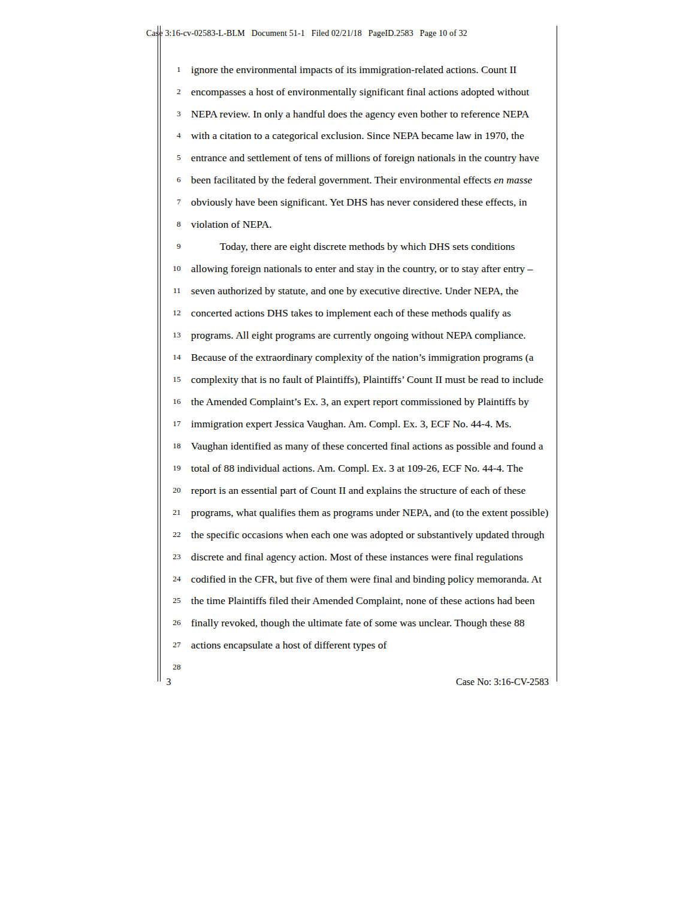Case 3:16-cv-02583-L-BLM Document 51-1 Filed 02/21/18 PageID.2583 Page 10 of 32
1
2
3
4
5
6
7
8
9
10
11
12
13
14
15
16
17
18
19
20
21
22
23
24
25
26
27
28
ignore the environmental impacts of its immigration-related actions. Count II encompasses a host of environmentally significant final actions adopted without NEPA review. In only a handful does the agency even bother to reference NEPA with a citation to a categorical exclusion. Since NEPA became law in 1970, the entrance and settlement of tens of millions of foreign nationals in the country have been facilitated by the federal government. Their environmental effects en masse obviously have been significant. Yet DHS has never considered these effects, in violation of NEPA.
Today, there are eight discrete methods by which DHS sets conditions allowing foreign nationals to enter and stay in the country, or to stay after entry – seven authorized by statute, and one by executive directive. Under NEPA, the concerted actions DHS takes to implement each of these methods qualify as programs. All eight programs are currently ongoing without NEPA compliance. Because of the extraordinary complexity of the nation’s immigration programs (a complexity that is no fault of Plaintiffs), Plaintiffs’ Count II must be read to include the Amended Complaint’s Ex. 3, an expert report commissioned by Plaintiffs by immigration expert Jessica Vaughan. Am. Compl. Ex. 3, ECF No. 44-4. Ms. Vaughan identified as many of these concerted final actions as possible and found a total of 88 individual actions. Am. Compl. Ex. 3 at 109-26, ECF No. 44-4. The report is an essential part of Count II and explains the structure of each of these programs, what qualifies them as programs under NEPA, and (to the extent possible) the specific occasions when each one was adopted or substantively updated through discrete and final agency action. Most of these instances were final regulations codified in the CFR, but five of them were final and binding policy memoranda. At the time Plaintiffs filed their Amended Complaint, none of these actions had been finally revoked, though the ultimate fate of some was unclear. Though these 88 actions encapsulate a host of different types of
3
Case No: 3:16-CV-2583